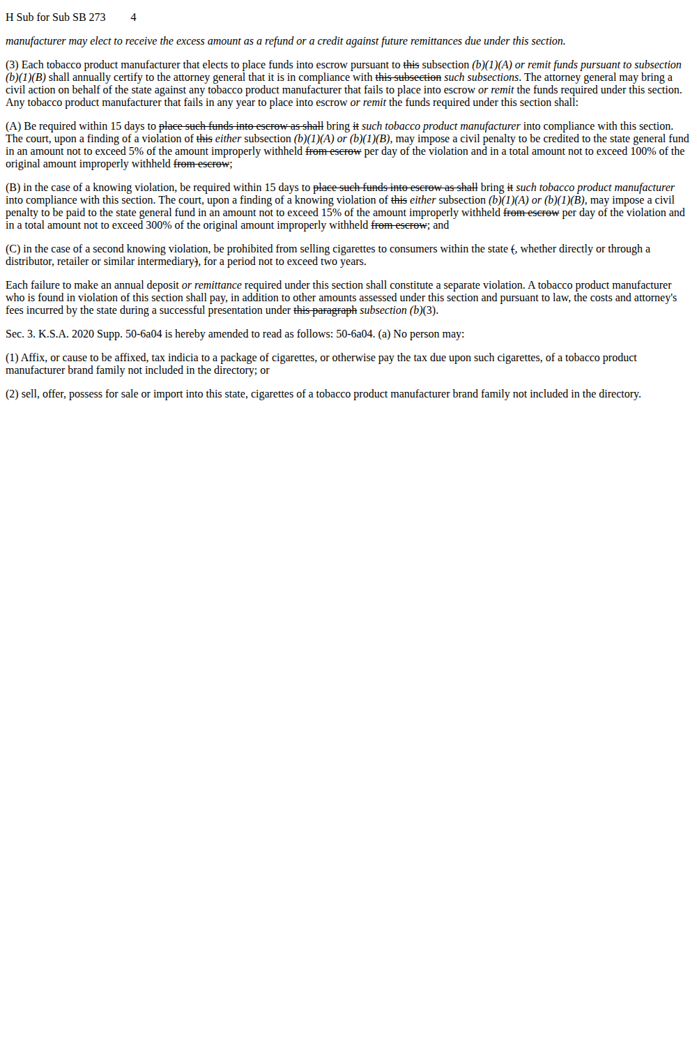H Sub for Sub SB 273 4
manufacturer may elect to receive the excess amount as a refund or a credit against future remittances due under this section.
(3) Each tobacco product manufacturer that elects to place funds into escrow pursuant to this subsection (b)(1)(A) or remit funds pursuant to subsection (b)(1)(B) shall annually certify to the attorney general that it is in compliance with this subsection such subsections. The attorney general may bring a civil action on behalf of the state against any tobacco product manufacturer that fails to place into escrow or remit the funds required under this section. Any tobacco product manufacturer that fails in any year to place into escrow or remit the funds required under this section shall:
(A) Be required within 15 days to place such funds into escrow as shall bring it such tobacco product manufacturer into compliance with this section. The court, upon a finding of a violation of this either subsection (b)(1)(A) or (b)(1)(B), may impose a civil penalty to be credited to the state general fund in an amount not to exceed 5% of the amount improperly withheld from escrow per day of the violation and in a total amount not to exceed 100% of the original amount improperly withheld from escrow;
(B) in the case of a knowing violation, be required within 15 days to place such funds into escrow as shall bring it such tobacco product manufacturer into compliance with this section. The court, upon a finding of a knowing violation of this either subsection (b)(1)(A) or (b)(1)(B), may impose a civil penalty to be paid to the state general fund in an amount not to exceed 15% of the amount improperly withheld from escrow per day of the violation and in a total amount not to exceed 300% of the original amount improperly withheld from escrow; and
(C) in the case of a second knowing violation, be prohibited from selling cigarettes to consumers within the state (, whether directly or through a distributor, retailer or similar intermediary), for a period not to exceed two years.
Each failure to make an annual deposit or remittance required under this section shall constitute a separate violation. A tobacco product manufacturer who is found in violation of this section shall pay, in addition to other amounts assessed under this section and pursuant to law, the costs and attorney's fees incurred by the state during a successful presentation under this paragraph subsection (b)(3).
Sec. 3. K.S.A. 2020 Supp. 50-6a04 is hereby amended to read as follows: 50-6a04. (a) No person may:
(1) Affix, or cause to be affixed, tax indicia to a package of cigarettes, or otherwise pay the tax due upon such cigarettes, of a tobacco product manufacturer brand family not included in the directory; or
(2) sell, offer, possess for sale or import into this state, cigarettes of a tobacco product manufacturer brand family not included in the directory.